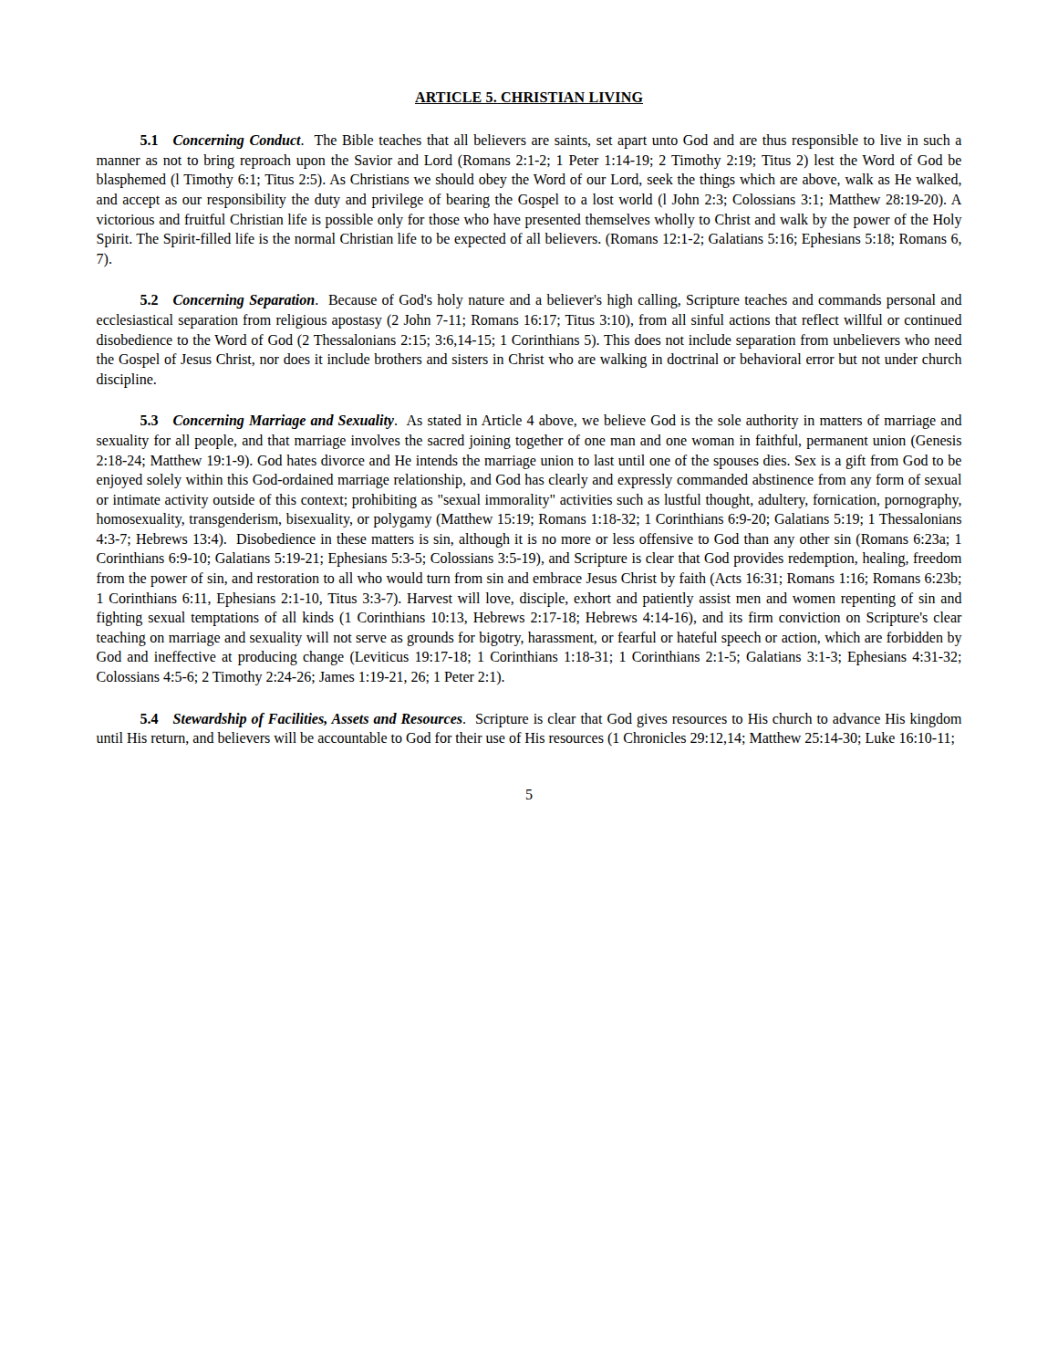ARTICLE 5. CHRISTIAN LIVING
5.1 Concerning Conduct. The Bible teaches that all believers are saints, set apart unto God and are thus responsible to live in such a manner as not to bring reproach upon the Savior and Lord (Romans 2:1-2; 1 Peter 1:14-19; 2 Timothy 2:19; Titus 2) lest the Word of God be blasphemed (l Timothy 6:1; Titus 2:5). As Christians we should obey the Word of our Lord, seek the things which are above, walk as He walked, and accept as our responsibility the duty and privilege of bearing the Gospel to a lost world (l John 2:3; Colossians 3:1; Matthew 28:19-20). A victorious and fruitful Christian life is possible only for those who have presented themselves wholly to Christ and walk by the power of the Holy Spirit. The Spirit-filled life is the normal Christian life to be expected of all believers. (Romans 12:1-2; Galatians 5:16; Ephesians 5:18; Romans 6, 7).
5.2 Concerning Separation. Because of God's holy nature and a believer's high calling, Scripture teaches and commands personal and ecclesiastical separation from religious apostasy (2 John 7-11; Romans 16:17; Titus 3:10), from all sinful actions that reflect willful or continued disobedience to the Word of God (2 Thessalonians 2:15; 3:6,14-15; 1 Corinthians 5). This does not include separation from unbelievers who need the Gospel of Jesus Christ, nor does it include brothers and sisters in Christ who are walking in doctrinal or behavioral error but not under church discipline.
5.3 Concerning Marriage and Sexuality. As stated in Article 4 above, we believe God is the sole authority in matters of marriage and sexuality for all people, and that marriage involves the sacred joining together of one man and one woman in faithful, permanent union (Genesis 2:18-24; Matthew 19:1-9). God hates divorce and He intends the marriage union to last until one of the spouses dies. Sex is a gift from God to be enjoyed solely within this God-ordained marriage relationship, and God has clearly and expressly commanded abstinence from any form of sexual or intimate activity outside of this context; prohibiting as "sexual immorality" activities such as lustful thought, adultery, fornication, pornography, homosexuality, transgenderism, bisexuality, or polygamy (Matthew 15:19; Romans 1:18-32; 1 Corinthians 6:9-20; Galatians 5:19; 1 Thessalonians 4:3-7; Hebrews 13:4). Disobedience in these matters is sin, although it is no more or less offensive to God than any other sin (Romans 6:23a; 1 Corinthians 6:9-10; Galatians 5:19-21; Ephesians 5:3-5; Colossians 3:5-19), and Scripture is clear that God provides redemption, healing, freedom from the power of sin, and restoration to all who would turn from sin and embrace Jesus Christ by faith (Acts 16:31; Romans 1:16; Romans 6:23b; 1 Corinthians 6:11, Ephesians 2:1-10, Titus 3:3-7). Harvest will love, disciple, exhort and patiently assist men and women repenting of sin and fighting sexual temptations of all kinds (1 Corinthians 10:13, Hebrews 2:17-18; Hebrews 4:14-16), and its firm conviction on Scripture's clear teaching on marriage and sexuality will not serve as grounds for bigotry, harassment, or fearful or hateful speech or action, which are forbidden by God and ineffective at producing change (Leviticus 19:17-18; 1 Corinthians 1:18-31; 1 Corinthians 2:1-5; Galatians 3:1-3; Ephesians 4:31-32; Colossians 4:5-6; 2 Timothy 2:24-26; James 1:19-21, 26; 1 Peter 2:1).
5.4 Stewardship of Facilities, Assets and Resources. Scripture is clear that God gives resources to His church to advance His kingdom until His return, and believers will be accountable to God for their use of His resources (1 Chronicles 29:12,14; Matthew 25:14-30; Luke 16:10-11;
5